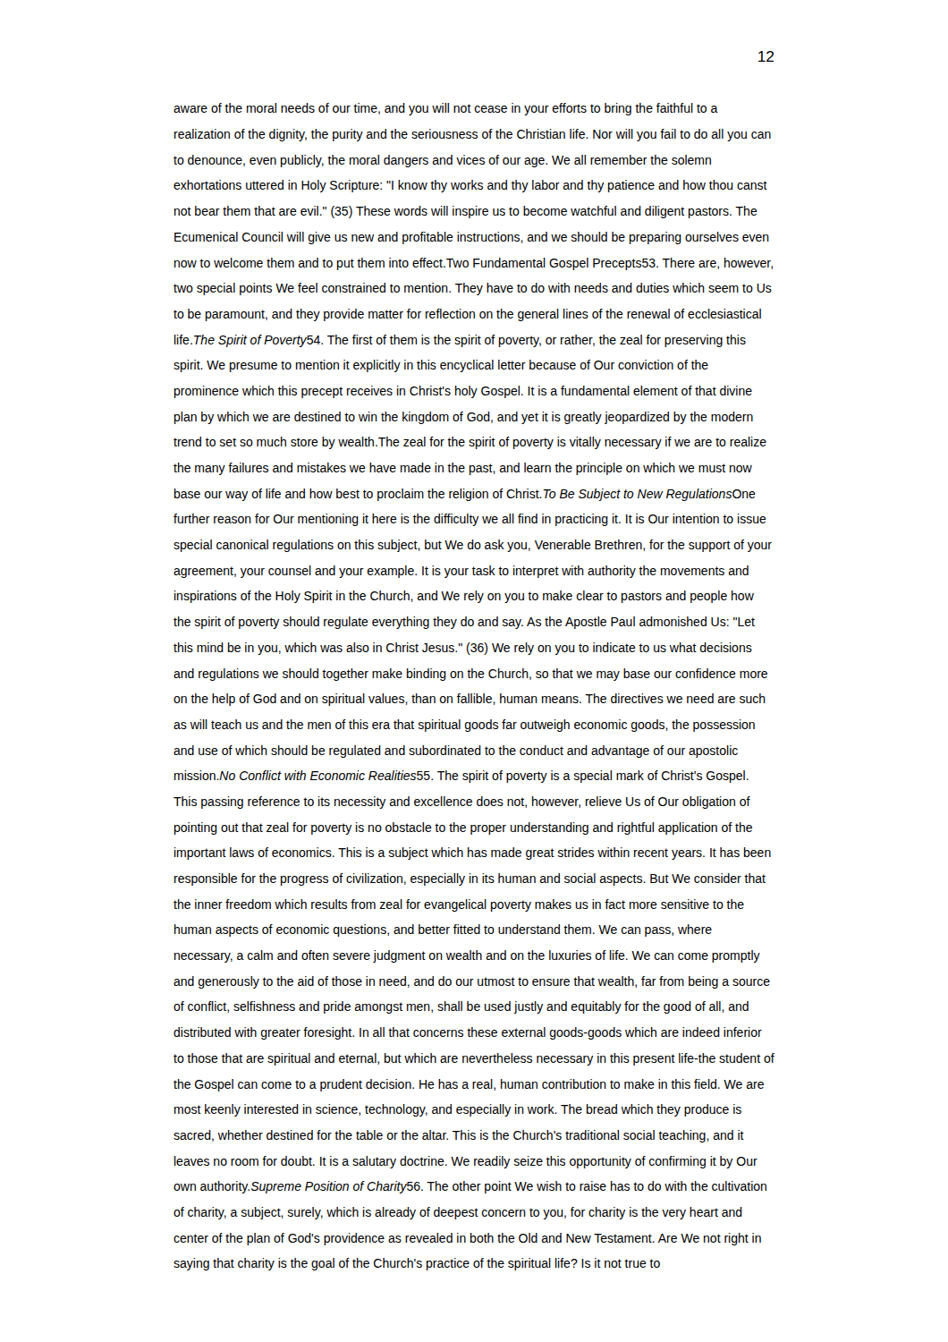12
aware of the moral needs of our time, and you will not cease in your efforts to bring the faithful to a realization of the dignity, the purity and the seriousness of the Christian life. Nor will you fail to do all you can to denounce, even publicly, the moral dangers and vices of our age. We all remember the solemn exhortations uttered in Holy Scripture: "I know thy works and thy labor and thy patience and how thou canst not bear them that are evil." (35) These words will inspire us to become watchful and diligent pastors. The Ecumenical Council will give us new and profitable instructions, and we should be preparing ourselves even now to welcome them and to put them into effect.Two Fundamental Gospel Precepts53. There are, however, two special points We feel constrained to mention. They have to do with needs and duties which seem to Us to be paramount, and they provide matter for reflection on the general lines of the renewal of ecclesiastical life.The Spirit of Poverty54. The first of them is the spirit of poverty, or rather, the zeal for preserving this spirit. We presume to mention it explicitly in this encyclical letter because of Our conviction of the prominence which this precept receives in Christ's holy Gospel. It is a fundamental element of that divine plan by which we are destined to win the kingdom of God, and yet it is greatly jeopardized by the modern trend to set so much store by wealth.The zeal for the spirit of poverty is vitally necessary if we are to realize the many failures and mistakes we have made in the past, and learn the principle on which we must now base our way of life and how best to proclaim the religion of Christ.To Be Subject to New Regulations One further reason for Our mentioning it here is the difficulty we all find in practicing it. It is Our intention to issue special canonical regulations on this subject, but We do ask you, Venerable Brethren, for the support of your agreement, your counsel and your example. It is your task to interpret with authority the movements and inspirations of the Holy Spirit in the Church, and We rely on you to make clear to pastors and people how the spirit of poverty should regulate everything they do and say. As the Apostle Paul admonished Us: "Let this mind be in you, which was also in Christ Jesus." (36) We rely on you to indicate to us what decisions and regulations we should together make binding on the Church, so that we may base our confidence more on the help of God and on spiritual values, than on fallible, human means. The directives we need are such as will teach us and the men of this era that spiritual goods far outweigh economic goods, the possession and use of which should be regulated and subordinated to the conduct and advantage of our apostolic mission.No Conflict with Economic Realities55. The spirit of poverty is a special mark of Christ's Gospel. This passing reference to its necessity and excellence does not, however, relieve Us of Our obligation of pointing out that zeal for poverty is no obstacle to the proper understanding and rightful application of the important laws of economics. This is a subject which has made great strides within recent years. It has been responsible for the progress of civilization, especially in its human and social aspects. But We consider that the inner freedom which results from zeal for evangelical poverty makes us in fact more sensitive to the human aspects of economic questions, and better fitted to understand them. We can pass, where necessary, a calm and often severe judgment on wealth and on the luxuries of life. We can come promptly and generously to the aid of those in need, and do our utmost to ensure that wealth, far from being a source of conflict, selfishness and pride amongst men, shall be used justly and equitably for the good of all, and distributed with greater foresight. In all that concerns these external goods-goods which are indeed inferior to those that are spiritual and eternal, but which are nevertheless necessary in this present life-the student of the Gospel can come to a prudent decision. He has a real, human contribution to make in this field. We are most keenly interested in science, technology, and especially in work. The bread which they produce is sacred, whether destined for the table or the altar. This is the Church's traditional social teaching, and it leaves no room for doubt. It is a salutary doctrine. We readily seize this opportunity of confirming it by Our own authority.Supreme Position of Charity56. The other point We wish to raise has to do with the cultivation of charity, a subject, surely, which is already of deepest concern to you, for charity is the very heart and center of the plan of God's providence as revealed in both the Old and New Testament. Are We not right in saying that charity is the goal of the Church's practice of the spiritual life? Is it not true to